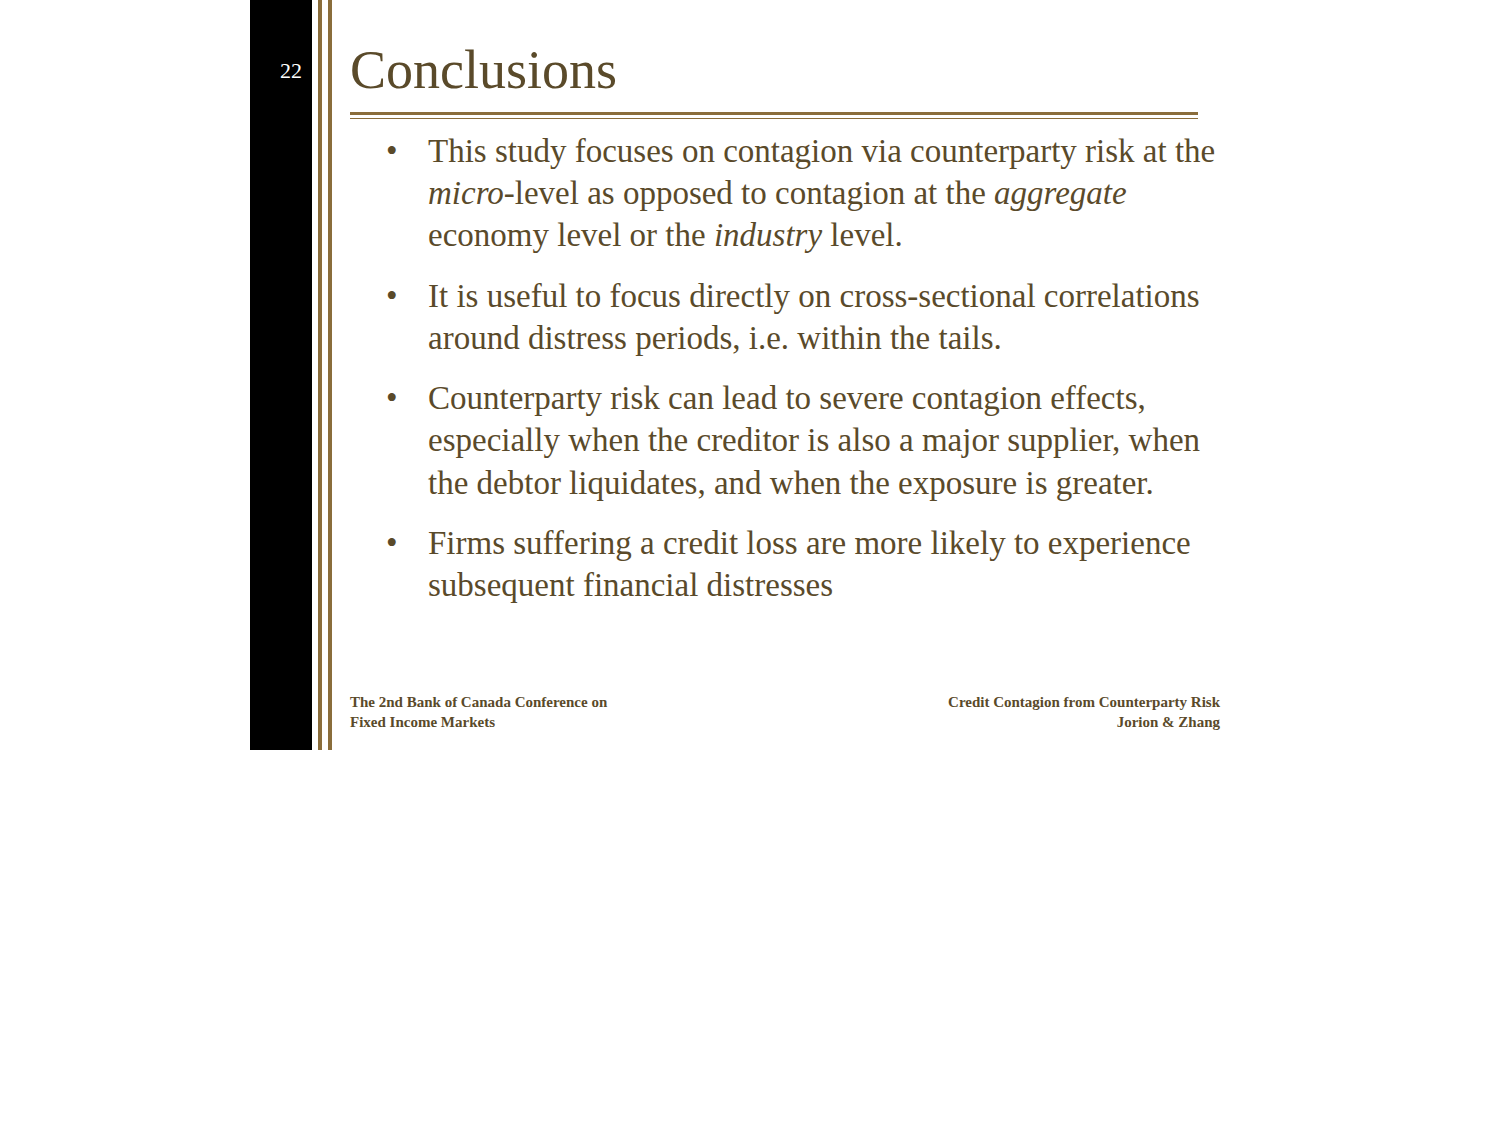22
Conclusions
This study focuses on contagion via counterparty risk at the micro-level as opposed to contagion at the aggregate economy level or the industry level.
It is useful to focus directly on cross-sectional correlations around distress periods, i.e. within the tails.
Counterparty risk can lead to severe contagion effects, especially when the creditor is also a major supplier, when the debtor liquidates, and when the exposure is greater.
Firms suffering a credit loss are more likely to experience subsequent financial distresses
The 2nd Bank of Canada Conference on
Fixed Income Markets
Credit Contagion from Counterparty Risk
Jorion & Zhang